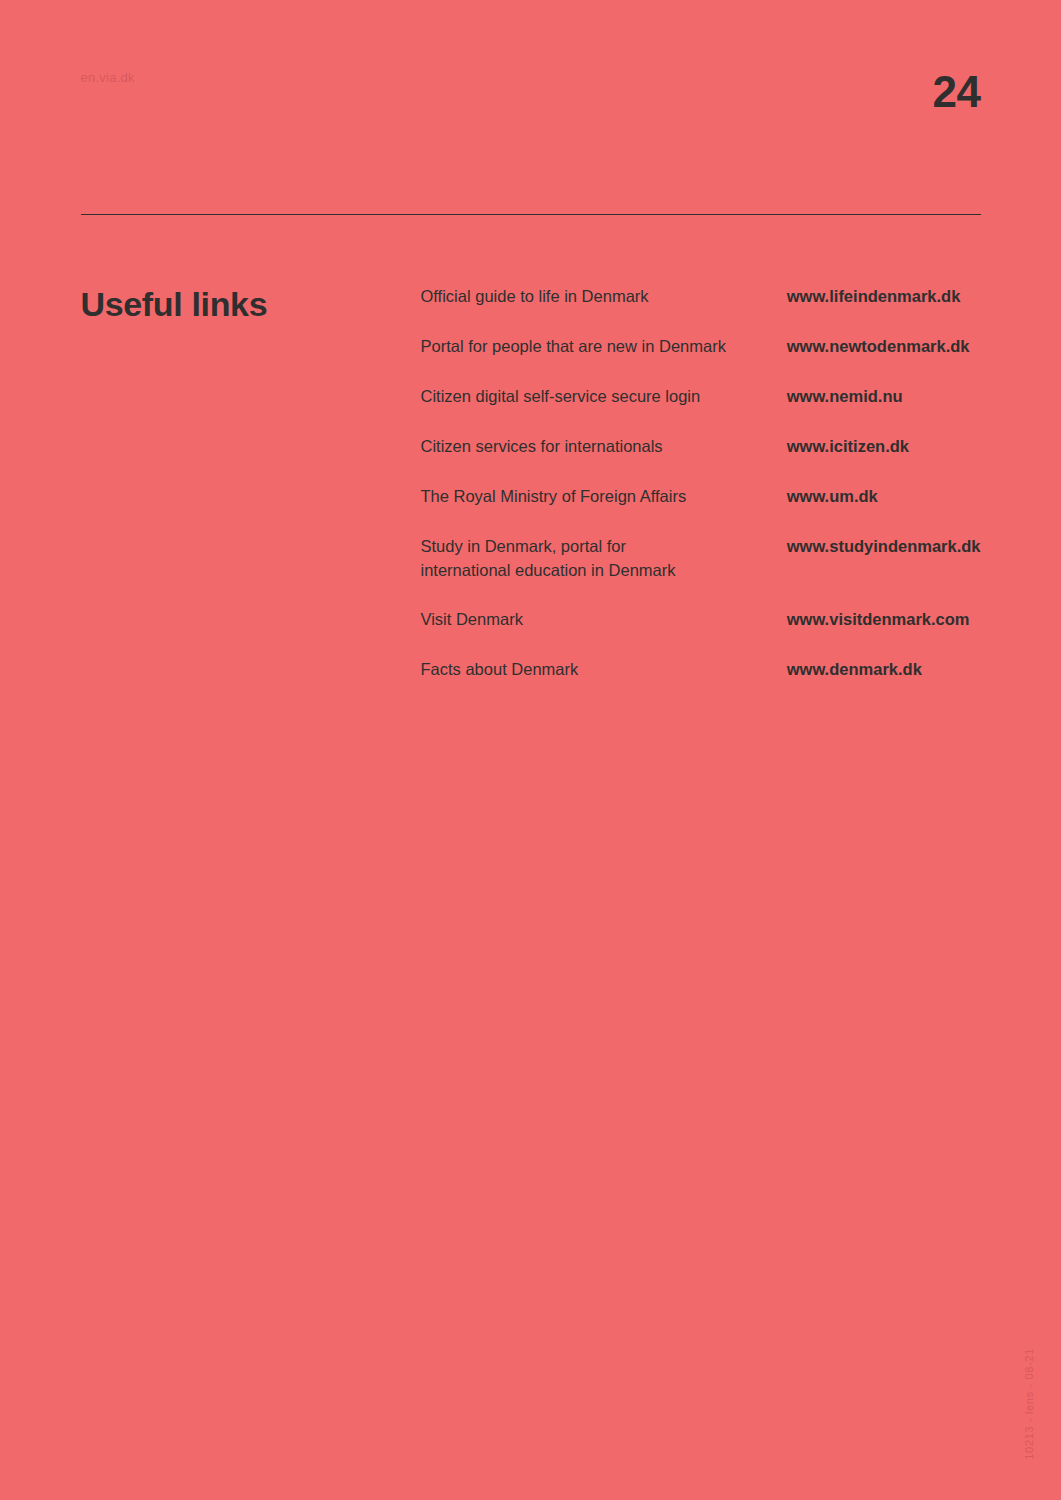en.via.dk
24
Useful links
Official guide to life in Denmark
www.lifeindenmark.dk
Portal for people that are new in Denmark
www.newtodenmark.dk
Citizen digital self-service secure login
www.nemid.nu
Citizen services for internationals
www.icitizen.dk
The Royal Ministry of Foreign Affairs
www.um.dk
Study in Denmark, portal for
international education in Denmark
www.studyindenmark.dk
Visit Denmark
www.visitdenmark.com
Facts about Denmark
www.denmark.dk
10213 - lens - 08-21